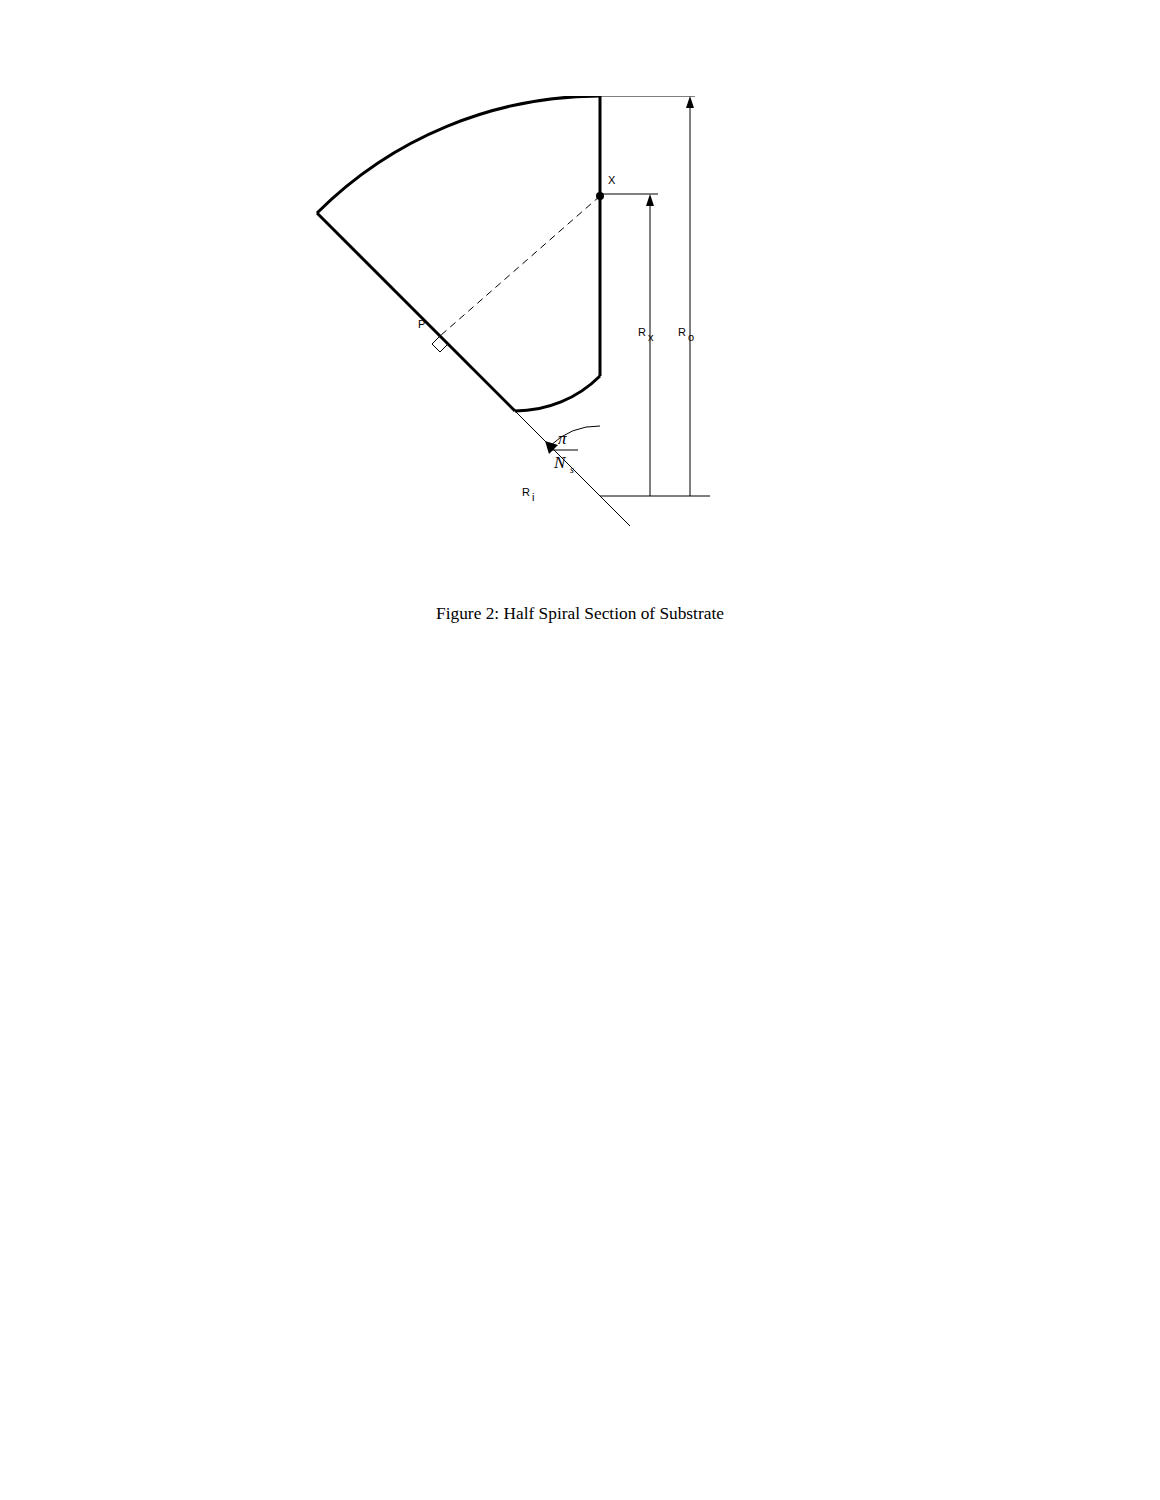Half spiral section of substrate A sector-shaped region bounded by an outer arc of radius R sub o and an inner arc of radius R sub i, with a vertical right edge. Point X lies on the vertical edge at radius R sub x. A dashed line from X meets the straight slanted edge perpendicularly at point P. The angle between the inner radius line and the vertical axis is pi over N sub s. X P R x R o R i π N s
Figure 2: Half Spiral Section of Substrate